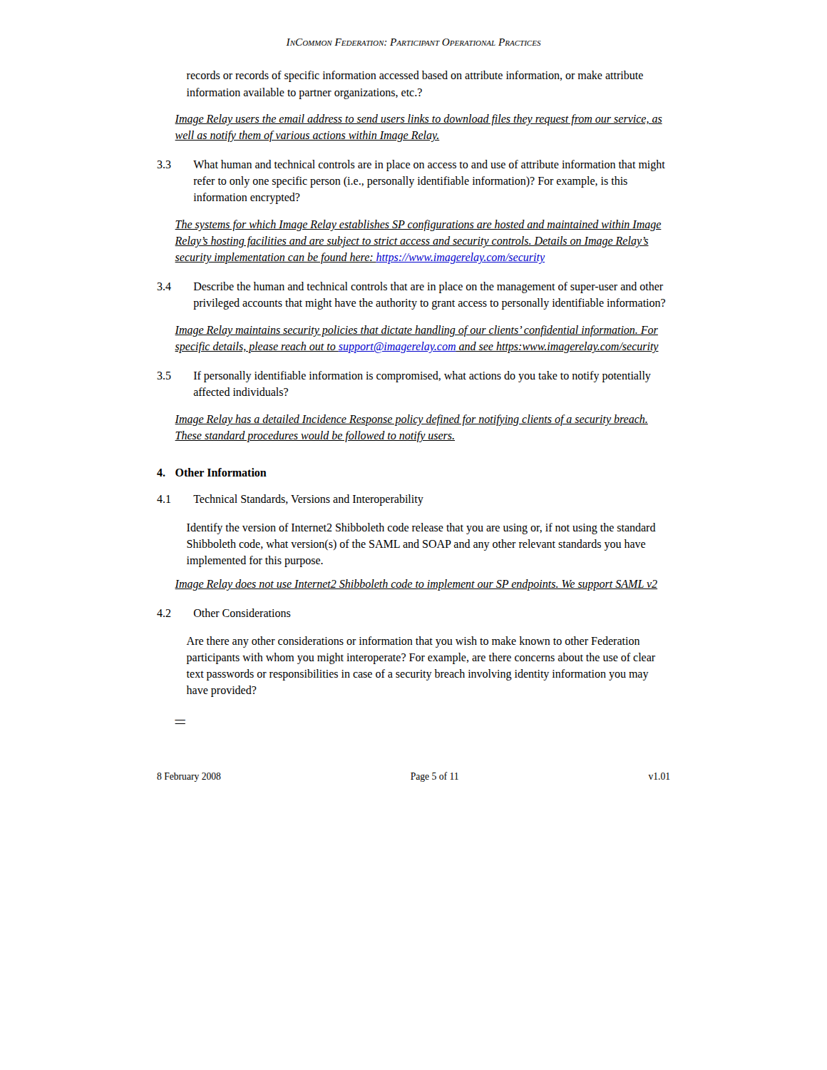InCommon Federation: Participant Operational Practices
records or records of specific information accessed based on attribute information, or make attribute information available to partner organizations, etc.?
Image Relay users the email address to send users links to download files they request from our service, as well as notify them of various actions within Image Relay.
3.3
What human and technical controls are in place on access to and use of attribute information that might refer to only one specific person (i.e., personally identifiable information)? For example, is this information encrypted?
The systems for which Image Relay establishes SP configurations are hosted and maintained within Image Relay’s hosting facilities and are subject to strict access and security controls. Details on Image Relay’s security implementation can be found here: https://www.imagerelay.com/security
3.4
Describe the human and technical controls that are in place on the management of super-user and other privileged accounts that might have the authority to grant access to personally identifiable information?
Image Relay maintains security policies that dictate handling of our clients’ confidential information. For specific details, please reach out to support@imagerelay.com and see https:www.imagerelay.com/security
3.5
If personally identifiable information is compromised, what actions do you take to notify potentially affected individuals?
Image Relay has a detailed Incidence Response policy defined for notifying clients of a security breach. These standard procedures would be followed to notify users.
4. Other Information
4.1
Technical Standards, Versions and Interoperability
Identify the version of Internet2 Shibboleth code release that you are using or, if not using the standard Shibboleth code, what version(s) of the SAML and SOAP and any other relevant standards you have implemented for this purpose.
Image Relay does not use Internet2 Shibboleth code to implement our SP endpoints. We support SAML v2
4.2
Other Considerations
Are there any other considerations or information that you wish to make known to other Federation participants with whom you might interoperate? For example, are there concerns about the use of clear text passwords or responsibilities in case of a security breach involving identity information you may have provided?
—
8 February 2008 Page 5 of 11 v1.01